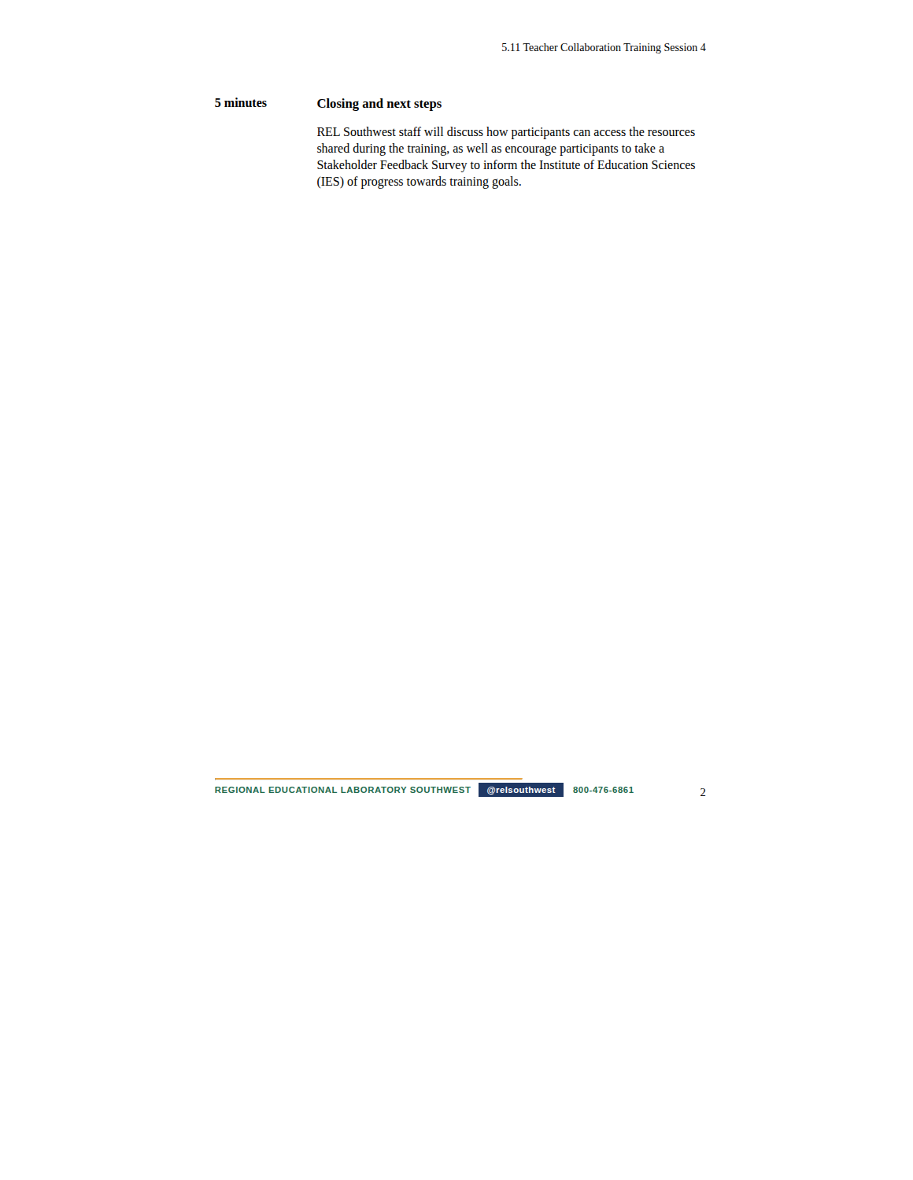5.11 Teacher Collaboration Training Session 4
5 minutes
Closing and next steps
REL Southwest staff will discuss how participants can access the resources shared during the training, as well as encourage participants to take a Stakeholder Feedback Survey to inform the Institute of Education Sciences (IES) of progress towards training goals.
REGIONAL EDUCATIONAL LABORATORY SOUTHWEST @relsouthwest 800-476-6861
2